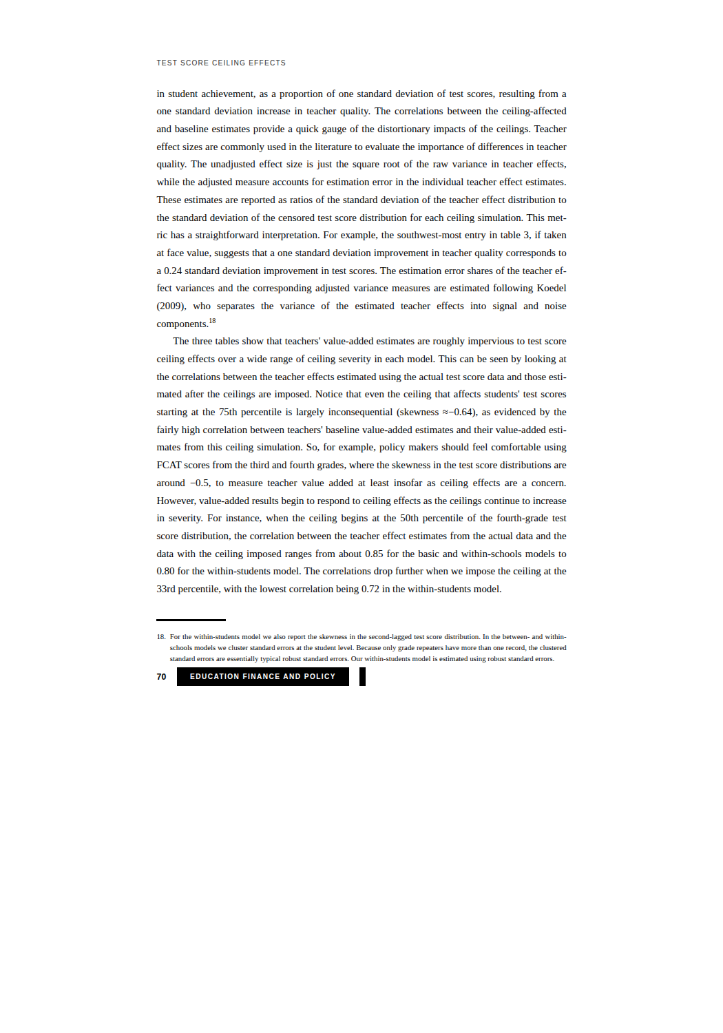Test Score Ceiling Effects
in student achievement, as a proportion of one standard deviation of test scores, resulting from a one standard deviation increase in teacher quality. The correlations between the ceiling-affected and baseline estimates provide a quick gauge of the distortionary impacts of the ceilings. Teacher effect sizes are commonly used in the literature to evaluate the importance of differences in teacher quality. The unadjusted effect size is just the square root of the raw variance in teacher effects, while the adjusted measure accounts for estimation error in the individual teacher effect estimates. These estimates are reported as ratios of the standard deviation of the teacher effect distribution to the standard deviation of the censored test score distribution for each ceiling simulation. This metric has a straightforward interpretation. For example, the southwest-most entry in table 3, if taken at face value, suggests that a one standard deviation improvement in teacher quality corresponds to a 0.24 standard deviation improvement in test scores. The estimation error shares of the teacher effect variances and the corresponding adjusted variance measures are estimated following Koedel (2009), who separates the variance of the estimated teacher effects into signal and noise components.18
The three tables show that teachers' value-added estimates are roughly impervious to test score ceiling effects over a wide range of ceiling severity in each model. This can be seen by looking at the correlations between the teacher effects estimated using the actual test score data and those estimated after the ceilings are imposed. Notice that even the ceiling that affects students' test scores starting at the 75th percentile is largely inconsequential (skewness ≈−0.64), as evidenced by the fairly high correlation between teachers' baseline value-added estimates and their value-added estimates from this ceiling simulation. So, for example, policy makers should feel comfortable using FCAT scores from the third and fourth grades, where the skewness in the test score distributions are around −0.5, to measure teacher value added at least insofar as ceiling effects are a concern. However, value-added results begin to respond to ceiling effects as the ceilings continue to increase in severity. For instance, when the ceiling begins at the 50th percentile of the fourth-grade test score distribution, the correlation between the teacher effect estimates from the actual data and the data with the ceiling imposed ranges from about 0.85 for the basic and within-schools models to 0.80 for the within-students model. The correlations drop further when we impose the ceiling at the 33rd percentile, with the lowest correlation being 0.72 in the within-students model.
18. For the within-students model we also report the skewness in the second-lagged test score distribution. In the between- and within-schools models we cluster standard errors at the student level. Because only grade repeaters have more than one record, the clustered standard errors are essentially typical robust standard errors. Our within-students model is estimated using robust standard errors.
70
Education Finance and Policy